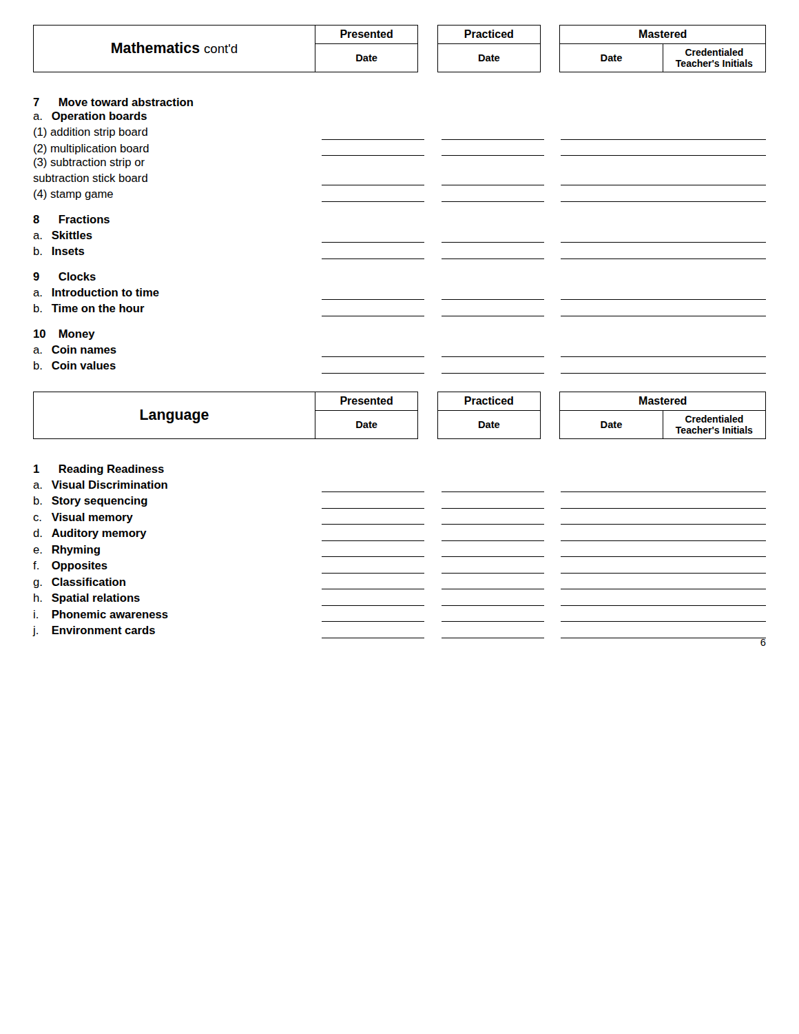| Mathematics cont'd | Presented | | Practiced | | Mastered |
| Date | Date | Date | Credentialed Teacher's Initials |
| 7 Move toward abstraction | | | | | | |
| a. Operation boards | | | | | | |
| (1) addition strip board | | | | | | |
| (2) multiplication board | | | | | | |
| (3) subtraction strip or | | | | | | |
| subtraction stick board | | | | | | |
| (4) stamp game | | | | | | |
| 8 Fractions | | | | | | |
| a. Skittles | | | | | | |
| b. Insets | | | | | | |
| 9 Clocks | | | | | | |
| a. Introduction to time | | | | | | |
| b. Time on the hour | | | | | | |
| 10 Money | | | | | | |
| a. Coin names | | | | | | |
| b. Coin values | | | | | | |
| Language | Presented | | Practiced | | Mastered |
| Date | Date | Date | Credentialed Teacher's Initials |
| 1 Reading Readiness | | | | | | |
| a. Visual Discrimination | | | | | | |
| b. Story sequencing | | | | | | |
| c. Visual memory | | | | | | |
| d. Auditory memory | | | | | | |
| e. Rhyming | | | | | | |
| f. Opposites | | | | | | |
| g. Classification | | | | | | |
| h. Spatial relations | | | | | | |
| i. Phonemic awareness | | | | | | |
| j. Environment cards | | | | | | |
6